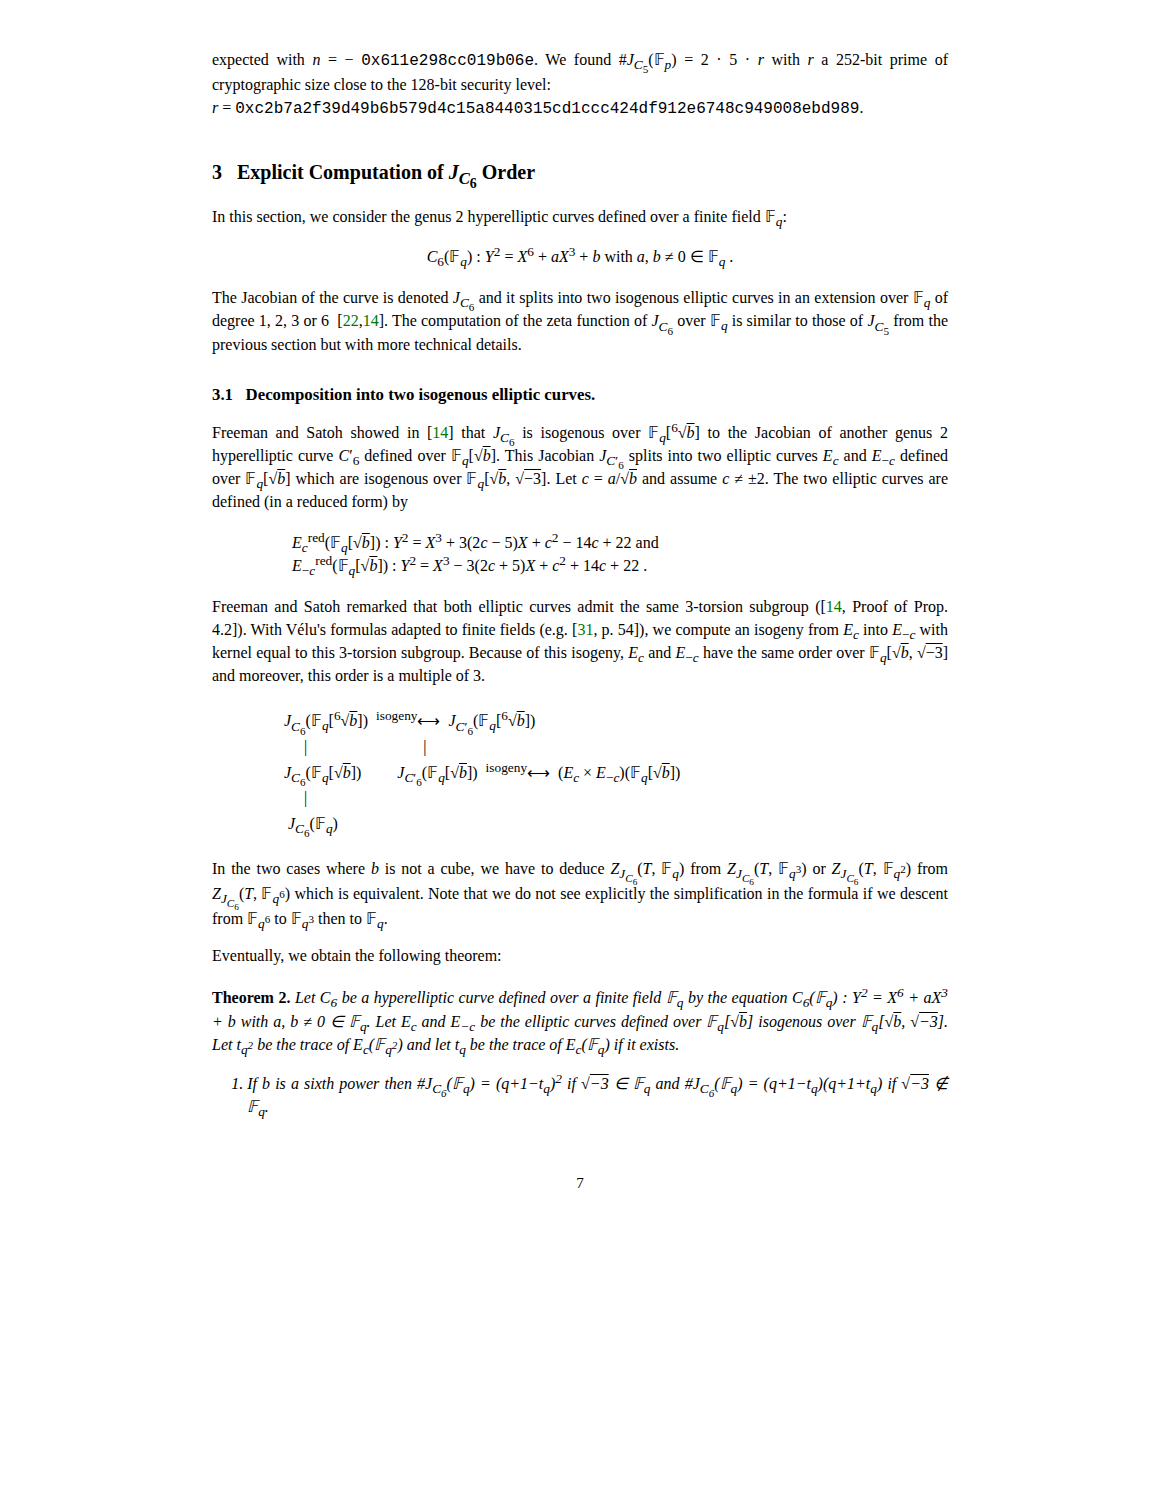expected with n = − 0x611e298cc019b06e. We found #JC5(𝔽p) = 2 · 5 · r with r a 252-bit prime of cryptographic size close to the 128-bit security level:
r = 0xc2b7a2f39d49b6b579d4c15a8440315cd1ccc424df912e6748c949008ebd989.
3 Explicit Computation of JC6 Order
In this section, we consider the genus 2 hyperelliptic curves defined over a finite field 𝔽q:
C6(𝔽q) : Y2 = X6 + aX3 + b with a, b ≠ 0 ∈ 𝔽q .
The Jacobian of the curve is denoted JC6 and it splits into two isogenous elliptic curves in an extension over 𝔽q of degree 1, 2, 3 or 6 [22,14]. The computation of the zeta function of JC6 over 𝔽q is similar to those of JC5 from the previous section but with more technical details.
3.1 Decomposition into two isogenous elliptic curves.
Freeman and Satoh showed in [14] that JC6 is isogenous over 𝔽q[6√b] to the Jacobian of another genus 2 hyperelliptic curve C′6 defined over 𝔽q[√b]. This Jacobian JC′6 splits into two elliptic curves Ec and E−c defined over 𝔽q[√b] which are isogenous over 𝔽q[√b, √−3]. Let c = a/√b and assume c ≠ ±2. The two elliptic curves are defined (in a reduced form) by
Ecred(𝔽q[√b]) : Y2 = X3 + 3(2c − 5)X + c2 − 14c + 22 and
E−cred(𝔽q[√b]) : Y2 = X3 − 3(2c + 5)X + c2 + 14c + 22 .
Freeman and Satoh remarked that both elliptic curves admit the same 3-torsion subgroup ([14, Proof of Prop. 4.2]). With Vélu's formulas adapted to finite fields (e.g. [31, p. 54]), we compute an isogeny from Ec into E−c with kernel equal to this 3-torsion subgroup. Because of this isogeny, Ec and E−c have the same order over 𝔽q[√b, √−3] and moreover, this order is a multiple of 3.
JC6(𝔽q[6√b]) isogeny⟷ JC′6(𝔽q[6√b])
| |
JC6(𝔽q[√b]) JC′6(𝔽q[√b]) isogeny⟷ (Ec × E−c)(𝔽q[√b])
|
JC6(𝔽q)
In the two cases where b is not a cube, we have to deduce ZJC6(T, 𝔽q) from ZJC6(T, 𝔽q3) or ZJC6(T, 𝔽q2) from ZJC6(T, 𝔽q6) which is equivalent. Note that we do not see explicitly the simplification in the formula if we descent from 𝔽q6 to 𝔽q3 then to 𝔽q.
Eventually, we obtain the following theorem:
Theorem 2. Let C6 be a hyperelliptic curve defined over a finite field 𝔽q by the equation C6(𝔽q) : Y2 = X6 + aX3 + b with a, b ≠ 0 ∈ 𝔽q. Let Ec and E−c be the elliptic curves defined over 𝔽q[√b] isogenous over 𝔽q[√b, √−3]. Let tq2 be the trace of Ec(𝔽q2) and let tq be the trace of Ec(𝔽q) if it exists.
If b is a sixth power then #JC6(𝔽q) = (q+1−tq)2 if √−3 ∈ 𝔽q and #JC6(𝔽q) = (q+1−tq)(q+1+tq) if √−3 ∉ 𝔽q.
7